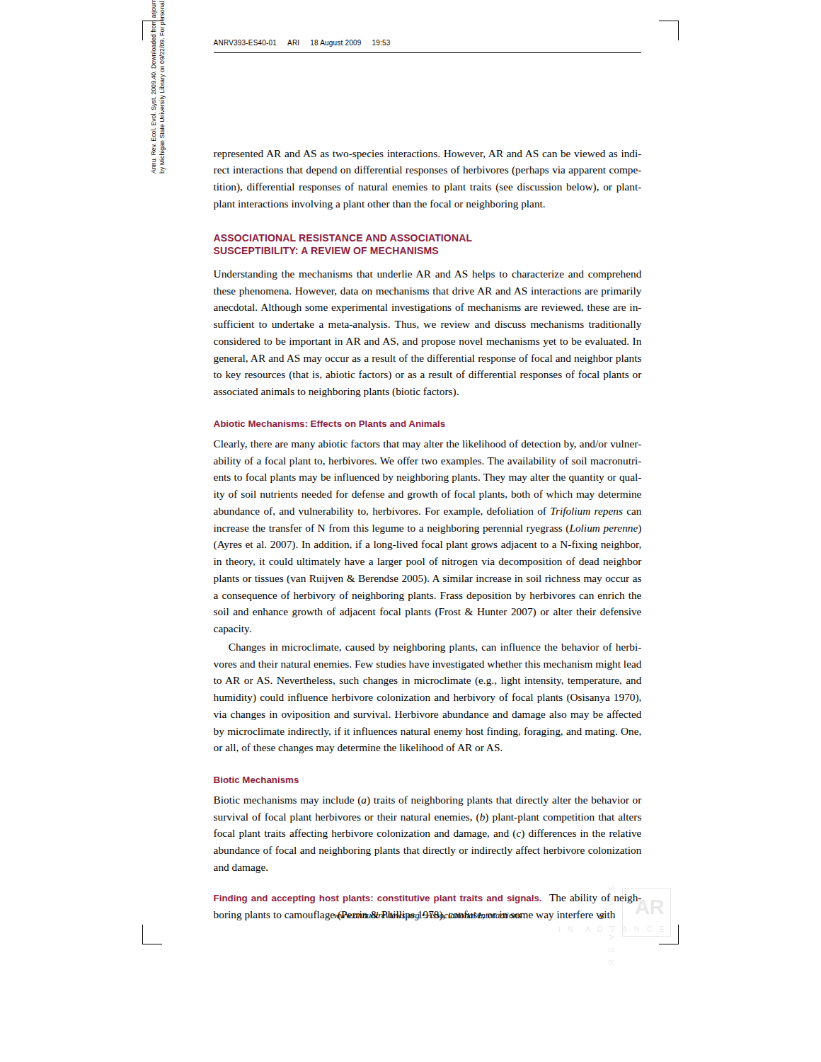ANRV393-ES40-01 ARI 18 August 2009 19:53
Annu. Rev. Ecol. Evol. Syst. 2009.40. Downloaded from arjournals.annualreviews.org
by Michigan State University Library on 09/22/09. For personal use only.
represented AR and AS as two-species interactions. However, AR and AS can be viewed as indirect interactions that depend on differential responses of herbivores (perhaps via apparent competition), differential responses of natural enemies to plant traits (see discussion below), or plant-plant interactions involving a plant other than the focal or neighboring plant.
Associational Resistance and Associational
Susceptibility: A Review of Mechanisms
Understanding the mechanisms that underlie AR and AS helps to characterize and comprehend these phenomena. However, data on mechanisms that drive AR and AS interactions are primarily anecdotal. Although some experimental investigations of mechanisms are reviewed, these are insufficient to undertake a meta-analysis. Thus, we review and discuss mechanisms traditionally considered to be important in AR and AS, and propose novel mechanisms yet to be evaluated. In general, AR and AS may occur as a result of the differential response of focal and neighbor plants to key resources (that is, abiotic factors) or as a result of differential responses of focal plants or associated animals to neighboring plants (biotic factors).
Abiotic Mechanisms: Effects on Plants and Animals
Clearly, there are many abiotic factors that may alter the likelihood of detection by, and/or vulnerability of a focal plant to, herbivores. We offer two examples. The availability of soil macronutrients to focal plants may be influenced by neighboring plants. They may alter the quantity or quality of soil nutrients needed for defense and growth of focal plants, both of which may determine abundance of, and vulnerability to, herbivores. For example, defoliation of Trifolium repens can increase the transfer of N from this legume to a neighboring perennial ryegrass (Lolium perenne) (Ayres et al. 2007). In addition, if a long-lived focal plant grows adjacent to a N-fixing neighbor, in theory, it could ultimately have a larger pool of nitrogen via decomposition of dead neighbor plants or tissues (van Ruijven & Berendse 2005). A similar increase in soil richness may occur as a consequence of herbivory of neighboring plants. Frass deposition by herbivores can enrich the soil and enhance growth of adjacent focal plants (Frost & Hunter 2007) or alter their defensive capacity.
Changes in microclimate, caused by neighboring plants, can influence the behavior of herbivores and their natural enemies. Few studies have investigated whether this mechanism might lead to AR or AS. Nevertheless, such changes in microclimate (e.g., light intensity, temperature, and humidity) could influence herbivore colonization and herbivory of focal plants (Osisanya 1970), via changes in oviposition and survival. Herbivore abundance and damage also may be affected by microclimate indirectly, if it influences natural enemy host finding, foraging, and mating. One, or all, of these changes may determine the likelihood of AR or AS.
Biotic Mechanisms
Biotic mechanisms may include (a) traits of neighboring plants that directly alter the behavior or survival of focal plant herbivores or their natural enemies, (b) plant-plant competition that alters focal plant traits affecting herbivore colonization and damage, and (c) differences in the relative abundance of focal and neighboring plants that directly or indirectly affect herbivore colonization and damage.
Finding and accepting host plants: constitutive plant traits and signals. The ability of neighboring plants to camouflage (Perrin & Phillips 1978), confuse, or in some way interfere with
www.annualreviews.org • Associational Interactions 3
R E V I E W S
AR
I N A D V A N C E